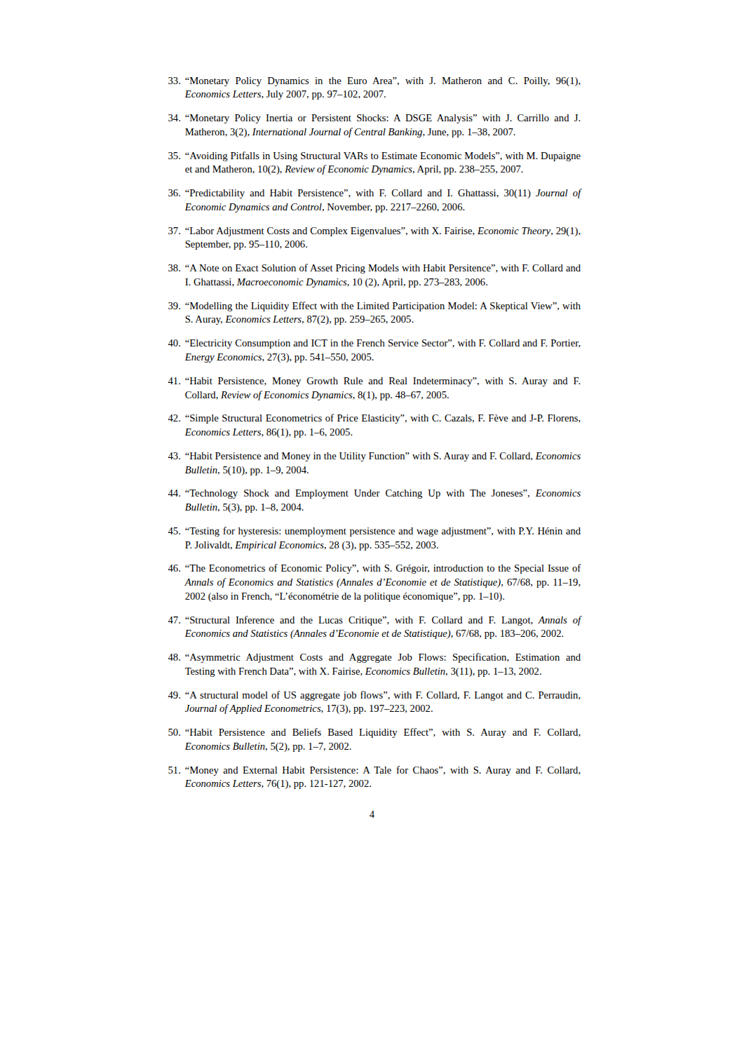33.“Monetary Policy Dynamics in the Euro Area”, with J. Matheron and C. Poilly, 96(1), Economics Letters, July 2007, pp. 97–102, 2007.
34.“Monetary Policy Inertia or Persistent Shocks: A DSGE Analysis” with J. Carrillo and J. Matheron, 3(2), International Journal of Central Banking, June, pp. 1–38, 2007.
35.“Avoiding Pitfalls in Using Structural VARs to Estimate Economic Models”, with M. Dupaigne et and Matheron, 10(2), Review of Economic Dynamics, April, pp. 238–255, 2007.
36.“Predictability and Habit Persistence”, with F. Collard and I. Ghattassi, 30(11) Journal of Economic Dynamics and Control, November, pp. 2217–2260, 2006.
37.“Labor Adjustment Costs and Complex Eigenvalues”, with X. Fairise, Economic Theory, 29(1), September, pp. 95–110, 2006.
38.“A Note on Exact Solution of Asset Pricing Models with Habit Persitence”, with F. Collard and I. Ghattassi, Macroeconomic Dynamics, 10 (2), April, pp. 273–283, 2006.
39.“Modelling the Liquidity Effect with the Limited Participation Model: A Skeptical View”, with S. Auray, Economics Letters, 87(2), pp. 259–265, 2005.
40.“Electricity Consumption and ICT in the French Service Sector”, with F. Collard and F. Portier, Energy Economics, 27(3), pp. 541–550, 2005.
41.“Habit Persistence, Money Growth Rule and Real Indeterminacy”, with S. Auray and F. Collard, Review of Economics Dynamics, 8(1), pp. 48–67, 2005.
42.“Simple Structural Econometrics of Price Elasticity”, with C. Cazals, F. Fève and J-P. Florens, Economics Letters, 86(1), pp. 1–6, 2005.
43.“Habit Persistence and Money in the Utility Function” with S. Auray and F. Collard, Economics Bulletin, 5(10), pp. 1–9, 2004.
44.“Technology Shock and Employment Under Catching Up with The Joneses”, Economics Bulletin, 5(3), pp. 1–8, 2004.
45.“Testing for hysteresis: unemployment persistence and wage adjustment”, with P.Y. Hénin and P. Jolivaldt, Empirical Economics, 28 (3), pp. 535–552, 2003.
46.“The Econometrics of Economic Policy”, with S. Grégoir, introduction to the Special Issue of Annals of Economics and Statistics (Annales d’Economie et de Statistique), 67/68, pp. 11–19, 2002 (also in French, “L’économétrie de la politique économique”, pp. 1–10).
47.“Structural Inference and the Lucas Critique”, with F. Collard and F. Langot, Annals of Economics and Statistics (Annales d’Economie et de Statistique), 67/68, pp. 183–206, 2002.
48.“Asymmetric Adjustment Costs and Aggregate Job Flows: Specification, Estimation and Testing with French Data”, with X. Fairise, Economics Bulletin, 3(11), pp. 1–13, 2002.
49.“A structural model of US aggregate job flows”, with F. Collard, F. Langot and C. Perraudin, Journal of Applied Econometrics, 17(3), pp. 197–223, 2002.
50.“Habit Persistence and Beliefs Based Liquidity Effect”, with S. Auray and F. Collard, Economics Bulletin, 5(2), pp. 1–7, 2002.
51.“Money and External Habit Persistence: A Tale for Chaos”, with S. Auray and F. Collard, Economics Letters, 76(1), pp. 121-127, 2002.
4